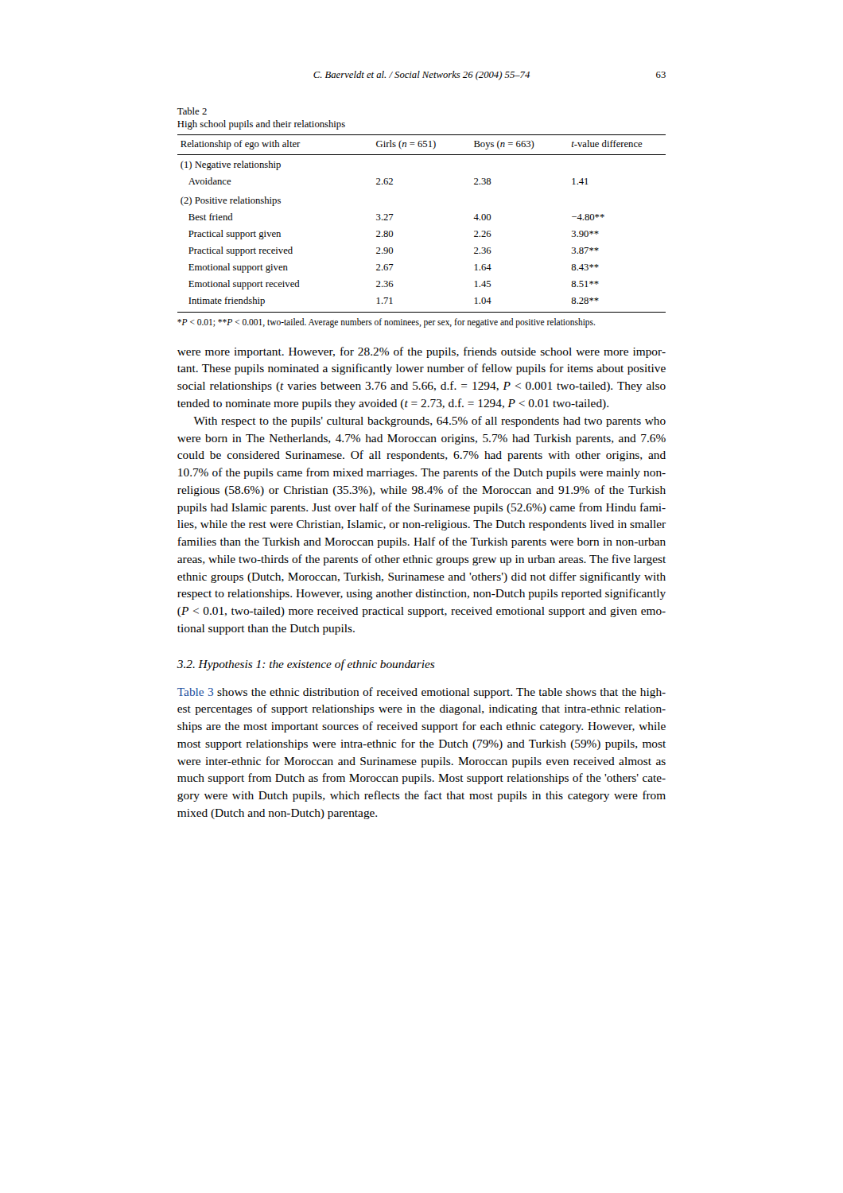C. Baerveldt et al. / Social Networks 26 (2004) 55–74
63
Table 2
High school pupils and their relationships
| Relationship of ego with alter | Girls ( n = 651) | Boys ( n = 663) | t -value difference |
| --- | --- | --- | --- |
| (1) Negative relationship | | | |
| Avoidance | 2.62 | 2.38 | 1.41 |
| (2) Positive relationships | | | |
| Best friend | 3.27 | 4.00 | −4.80** |
| Practical support given | 2.80 | 2.26 | 3.90** |
| Practical support received | 2.90 | 2.36 | 3.87** |
| Emotional support given | 2.67 | 1.64 | 8.43** |
| Emotional support received | 2.36 | 1.45 | 8.51** |
| Intimate friendship | 1.71 | 1.04 | 8.28** |
*P < 0.01; **P < 0.001, two-tailed. Average numbers of nominees, per sex, for negative and positive relationships.
were more important. However, for 28.2% of the pupils, friends outside school were more important. These pupils nominated a significantly lower number of fellow pupils for items about positive social relationships (t varies between 3.76 and 5.66, d.f. = 1294, P < 0.001 two-tailed). They also tended to nominate more pupils they avoided (t = 2.73, d.f. = 1294, P < 0.01 two-tailed).
With respect to the pupils' cultural backgrounds, 64.5% of all respondents had two parents who were born in The Netherlands, 4.7% had Moroccan origins, 5.7% had Turkish parents, and 7.6% could be considered Surinamese. Of all respondents, 6.7% had parents with other origins, and 10.7% of the pupils came from mixed marriages. The parents of the Dutch pupils were mainly non-religious (58.6%) or Christian (35.3%), while 98.4% of the Moroccan and 91.9% of the Turkish pupils had Islamic parents. Just over half of the Surinamese pupils (52.6%) came from Hindu families, while the rest were Christian, Islamic, or non-religious. The Dutch respondents lived in smaller families than the Turkish and Moroccan pupils. Half of the Turkish parents were born in non-urban areas, while two-thirds of the parents of other ethnic groups grew up in urban areas. The five largest ethnic groups (Dutch, Moroccan, Turkish, Surinamese and 'others') did not differ significantly with respect to relationships. However, using another distinction, non-Dutch pupils reported significantly (P < 0.01, two-tailed) more received practical support, received emotional support and given emotional support than the Dutch pupils.
3.2. Hypothesis 1: the existence of ethnic boundaries
Table 3 shows the ethnic distribution of received emotional support. The table shows that the highest percentages of support relationships were in the diagonal, indicating that intra-ethnic relationships are the most important sources of received support for each ethnic category. However, while most support relationships were intra-ethnic for the Dutch (79%) and Turkish (59%) pupils, most were inter-ethnic for Moroccan and Surinamese pupils. Moroccan pupils even received almost as much support from Dutch as from Moroccan pupils. Most support relationships of the 'others' category were with Dutch pupils, which reflects the fact that most pupils in this category were from mixed (Dutch and non-Dutch) parentage.